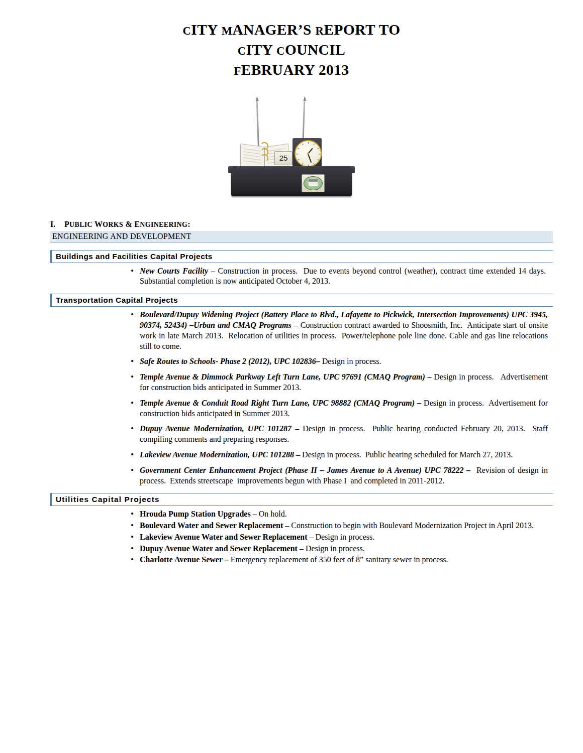CITY MANAGER’S REPORT TO
CITY COUNCIL
FEBRUARY 2013
25
I.
PUBLIC WORKS & ENGINEERING:
ENGINEERING AND DEVELOPMENT
Buildings and Facilities Capital Projects
New Courts Facility – Construction in process. Due to events beyond control (weather), contract time extended 14 days. Substantial completion is now anticipated October 4, 2013.
Transportation Capital Projects
Boulevard/Dupuy Widening Project (Battery Place to Blvd., Lafayette to Pickwick, Intersection Improvements) UPC 3945, 90374, 52434) –Urban and CMAQ Programs – Construction contract awarded to Shoosmith, Inc. Anticipate start of onsite work in late March 2013. Relocation of utilities in process. Power/telephone pole line done. Cable and gas line relocations still to come.
Safe Routes to Schools- Phase 2 (2012), UPC 102836– Design in process.
Temple Avenue & Dimmock Parkway Left Turn Lane, UPC 97691 (CMAQ Program) – Design in process. Advertisement for construction bids anticipated in Summer 2013.
Temple Avenue & Conduit Road Right Turn Lane, UPC 98882 (CMAQ Program) – Design in process. Advertisement for construction bids anticipated in Summer 2013.
Dupuy Avenue Modernization, UPC 101287 – Design in process. Public hearing conducted February 20, 2013. Staff compiling comments and preparing responses.
Lakeview Avenue Modernization, UPC 101288 – Design in process. Public hearing scheduled for March 27, 2013.
Government Center Enhancement Project (Phase II – James Avenue to A Avenue) UPC 78222 – Revision of design in process. Extends streetscape improvements begun with Phase I and completed in 2011-2012.
Utilities Capital Projects
Hrouda Pump Station Upgrades – On hold.
Boulevard Water and Sewer Replacement – Construction to begin with Boulevard Modernization Project in April 2013.
Lakeview Avenue Water and Sewer Replacement – Design in process.
Dupuy Avenue Water and Sewer Replacement – Design in process.
Charlotte Avenue Sewer – Emergency replacement of 350 feet of 8” sanitary sewer in process.